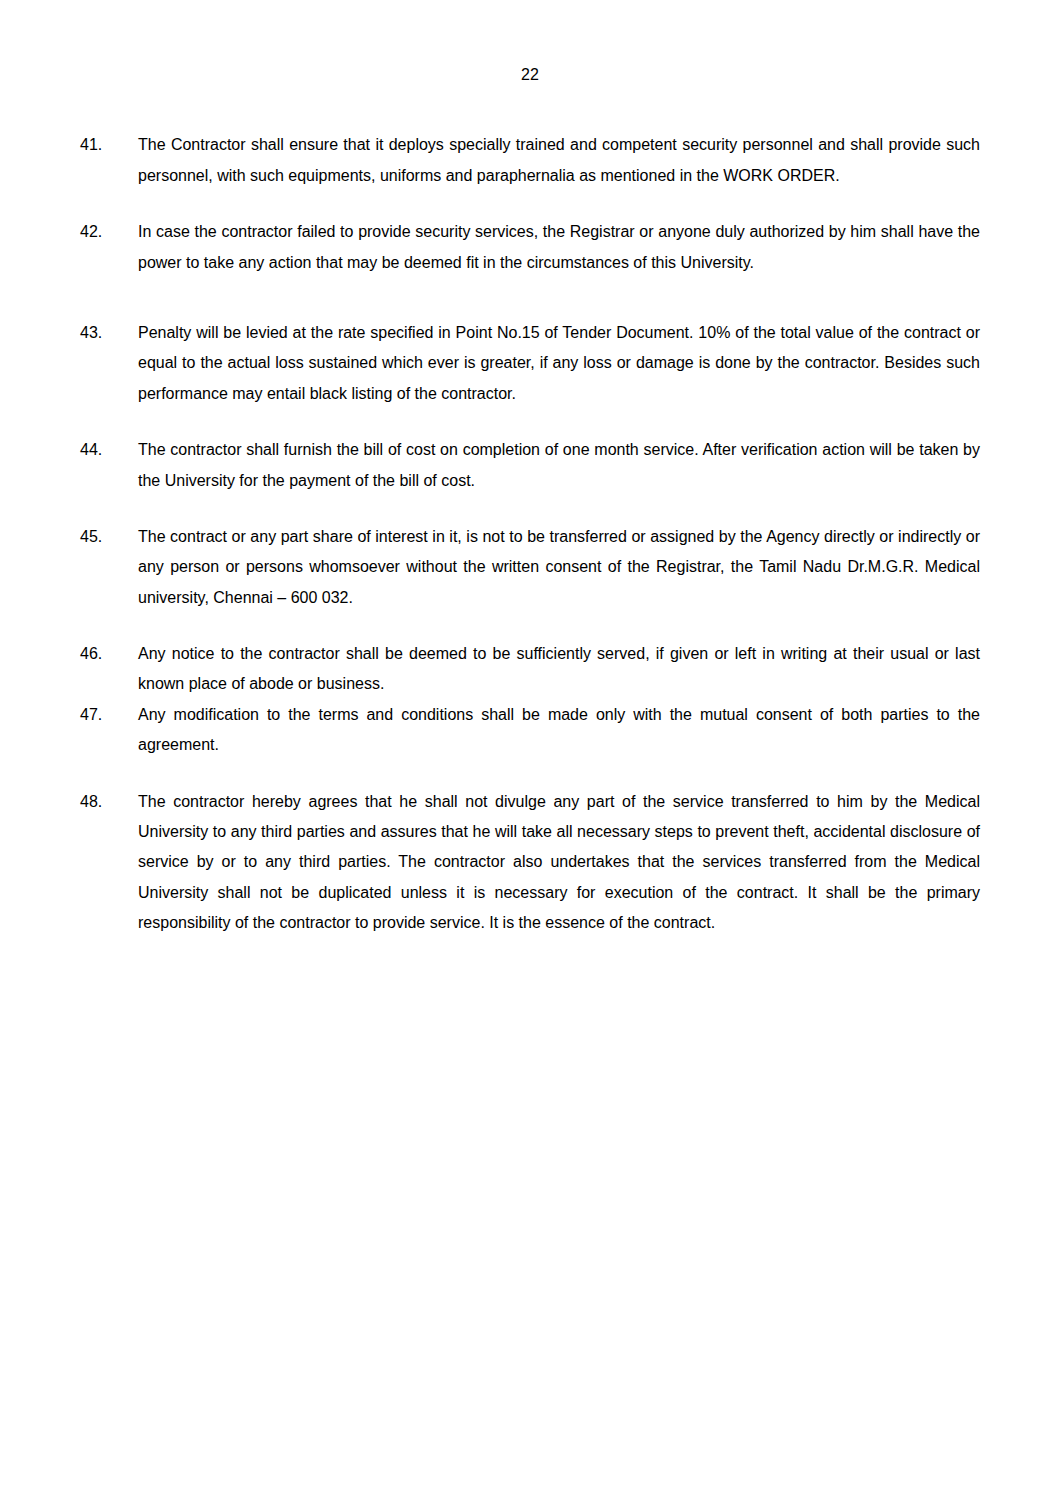22
41. The Contractor shall ensure that it deploys specially trained and competent security personnel and shall provide such personnel, with such equipments, uniforms and paraphernalia as mentioned in the WORK ORDER.
42. In case the contractor failed to provide security services, the Registrar or anyone duly authorized by him shall have the power to take any action that may be deemed fit in the circumstances of this University.
43. Penalty will be levied at the rate specified in Point No.15 of Tender Document. 10% of the total value of the contract or equal to the actual loss sustained which ever is greater, if any loss or damage is done by the contractor. Besides such performance may entail black listing of the contractor.
44. The contractor shall furnish the bill of cost on completion of one month service. After verification action will be taken by the University for the payment of the bill of cost.
45. The contract or any part share of interest in it, is not to be transferred or assigned by the Agency directly or indirectly or any person or persons whomsoever without the written consent of the Registrar, the Tamil Nadu Dr.M.G.R. Medical university, Chennai – 600 032.
46. Any notice to the contractor shall be deemed to be sufficiently served, if given or left in writing at their usual or last known place of abode or business.
47. Any modification to the terms and conditions shall be made only with the mutual consent of both parties to the agreement.
48. The contractor hereby agrees that he shall not divulge any part of the service transferred to him by the Medical University to any third parties and assures that he will take all necessary steps to prevent theft, accidental disclosure of service by or to any third parties. The contractor also undertakes that the services transferred from the Medical University shall not be duplicated unless it is necessary for execution of the contract. It shall be the primary responsibility of the contractor to provide service. It is the essence of the contract.